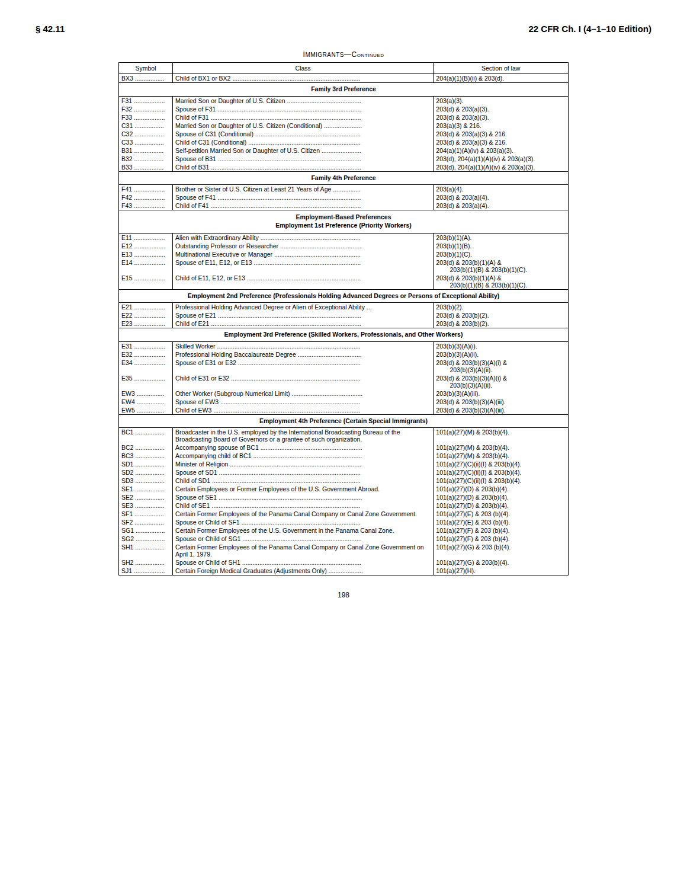§ 42.11
22 CFR Ch. I (4–1–10 Edition)
IMMIGRANTS—Continued
| Symbol | Class | Section of law |
| --- | --- | --- |
| BX3 ................. | Child of BX1 or BX2 .......................................................................... | 204(a)(1)(B)(ii) & 203(d). |
| Family 3rd Preference |
| F31 .................. | Married Son or Daughter of U.S. Citizen ........................................... | 203(a)(3). |
| F32 .................. | Spouse of F31 ................................................................................... | 203(d) & 203(a)(3). |
| F33 .................. | Child of F31 ....................................................................................... | 203(d) & 203(a)(3). |
| C31 ................. | Married Son or Daughter of U.S. Citizen (Conditional) ...................... | 203(a)(3) & 216. |
| C32 ................. | Spouse of C31 (Conditional) ............................................................. | 203(d) & 203(a)(3) & 216. |
| C33 ................. | Child of C31 (Conditional) ................................................................. | 203(d) & 203(a)(3) & 216. |
| B31 ................. | Self-petition Married Son or Daughter of U.S. Citizen ....................... | 204(a)(1)(A)(iv) & 203(a)(3). |
| B32 ................. | Spouse of B31 ................................................................................... | 203(d), 204(a)(1)(A)(iv) & 203(a)(3). |
| B33 ................. | Child of B31 ....................................................................................... | 203(d), 204(a)(1)(A)(iv) & 203(a)(3). |
| Family 4th Preference |
| F41 .................. | Brother or Sister of U.S. Citizen at Least 21 Years of Age ................ | 203(a)(4). |
| F42 .................. | Spouse of F41 ................................................................................... | 203(d) & 203(a)(4). |
| F43 .................. | Child of F41 ....................................................................................... | 203(d) & 203(a)(4). |
| Employment-Based Preferences Employment 1st Preference (Priority Workers) |
| E11 .................. | Alien with Extraordinary Ability .......................................................... | 203(b)(1)(A). |
| E12 .................. | Outstanding Professor or Researcher ............................................... | 203(b)(1)(B). |
| E13 .................. | Multinational Executive or Manager .................................................. | 203(b)(1)(C). |
| E14 .................. | Spouse of E11, E12, or E13 .............................................................. | 203(d) & 203(b)(1)(A) & 203(b)(1)(B) & 203(b)(1)(C). |
| E15 .................. | Child of E11, E12, or E13 .................................................................. | 203(d) & 203(b)(1)(A) & 203(b)(1)(B) & 203(b)(1)(C). |
| Employment 2nd Preference (Professionals Holding Advanced Degrees or Persons of Exceptional Ability) |
| E21 .................. | Professional Holding Advanced Degree or Alien of Exceptional Ability ... | 203(b)(2). |
| E22 .................. | Spouse of E21 ................................................................................... | 203(d) & 203(b)(2). |
| E23 .................. | Child of E21 ....................................................................................... | 203(d) & 203(b)(2). |
| Employment 3rd Preference (Skilled Workers, Professionals, and Other Workers) |
| E31 .................. | Skilled Worker ................................................................................... | 203(b)(3)(A)(i). |
| E32 .................. | Professional Holding Baccalaureate Degree ..................................... | 203(b)(3)(A)(ii). |
| E34 .................. | Spouse of E31 or E32 ....................................................................... | 203(d) & 203(b)(3)(A)(i) & 203(b)(3)(A)(ii). |
| E35 .................. | Child of E31 or E32 ........................................................................... | 203(d) & 203(b)(3)(A)(i) & 203(b)(3)(A)(ii). |
| EW3 ................ | Other Worker (Subgroup Numerical Limit) ......................................... | 203(b)(3)(A)(iii). |
| EW4 ................ | Spouse of EW3 ................................................................................. | 203(d) & 203(b)(3)(A)(iii). |
| EW5 ................ | Child of EW3 ..................................................................................... | 203(d) & 203(b)(3)(A)(iii). |
| Employment 4th Preference (Certain Special Immigrants) |
| BC1 ................. | Broadcaster in the U.S. employed by the International Broadcasting Bureau of the Broadcasting Board of Governors or a grantee of such organization. | 101(a)(27)(M) & 203(b)(4). |
| BC2 ................. | Accompanying spouse of BC1 ........................................................... | 101(a)(27)(M) & 203(b)(4). |
| BC3 ................. | Accompanying child of BC1 ............................................................... | 101(a)(27)(M) & 203(b)(4). |
| SD1 ................. | Minister of Religion ............................................................................ | 101(a)(27)(C)(ii)(I) & 203(b)(4). |
| SD2 ................. | Spouse of SD1 .................................................................................. | 101(a)(27)(C)(ii)(I) & 203(b)(4). |
| SD3 ................. | Child of SD1 ...................................................................................... | 101(a)(27)(C)(ii)(I) & 203(b)(4). |
| SE1 ................. | Certain Employees or Former Employees of the U.S. Government Abroad. | 101(a)(27)(D) & 203(b)(4). |
| SE2 ................. | Spouse of SE1 ................................................................................... | 101(a)(27)(D) & 203(b)(4). |
| SE3 ................. | Child of SE1 ...................................................................................... | 101(a)(27)(D) & 203(b)(4). |
| SF1 ................. | Certain Former Employees of the Panama Canal Company or Canal Zone Government. | 101(a)(27)(E) & 203 (b)(4). |
| SF2 ................. | Spouse or Child of SF1 ..................................................................... | 101(a)(27)(E) & 203 (b)(4). |
| SG1 ................. | Certain Former Employees of the U.S. Government in the Panama Canal Zone. | 101(a)(27)(F) & 203 (b)(4). |
| SG2 ................. | Spouse or Child of SG1 ..................................................................... | 101(a)(27)(F) & 203 (b)(4). |
| SH1 ................. | Certain Former Employees of the Panama Canal Company or Canal Zone Government on April 1, 1979. | 101(a)(27)(G) & 203 (b)(4). |
| SH2 ................. | Spouse or Child of SH1 ..................................................................... | 101(a)(27)(G) & 203(b)(4). |
| SJ1 .................. | Certain Foreign Medical Graduates (Adjustments Only) .................... | 101(a)(27)(H). |
198